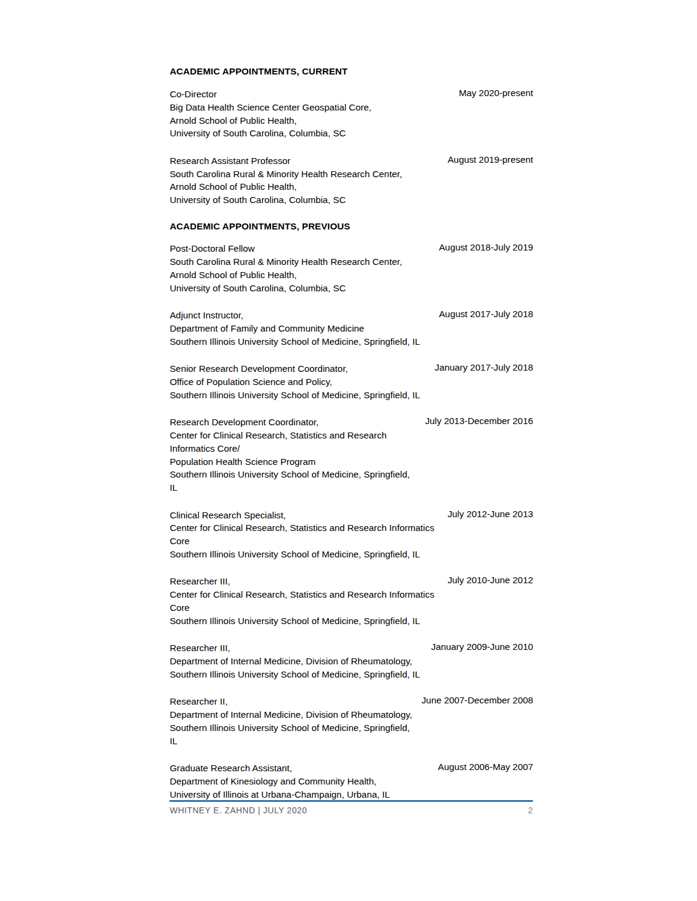ACADEMIC APPOINTMENTS, CURRENT
May 2020-present
Co-Director
Big Data Health Science Center Geospatial Core,
Arnold School of Public Health,
University of South Carolina, Columbia, SC
August 2019-present
Research Assistant Professor
South Carolina Rural & Minority Health Research Center,
Arnold School of Public Health,
University of South Carolina, Columbia, SC
ACADEMIC APPOINTMENTS, PREVIOUS
August 2018-July 2019
Post-Doctoral Fellow
South Carolina Rural & Minority Health Research Center,
Arnold School of Public Health,
University of South Carolina, Columbia, SC
August 2017-July 2018
Adjunct Instructor,
Department of Family and Community Medicine
Southern Illinois University School of Medicine, Springfield, IL
January 2017-July 2018
Senior Research Development Coordinator,
Office of Population Science and Policy,
Southern Illinois University School of Medicine, Springfield, IL
July 2013-December 2016
Research Development Coordinator,
Center for Clinical Research, Statistics and Research Informatics Core/
Population Health Science Program
Southern Illinois University School of Medicine, Springfield, IL
July 2012-June 2013
Clinical Research Specialist,
Center for Clinical Research, Statistics and Research Informatics Core
Southern Illinois University School of Medicine, Springfield, IL
July 2010-June 2012
Researcher III,
Center for Clinical Research, Statistics and Research Informatics Core
Southern Illinois University School of Medicine, Springfield, IL
January 2009-June 2010
Researcher III,
Department of Internal Medicine, Division of Rheumatology,
Southern Illinois University School of Medicine, Springfield, IL
June 2007-December 2008
Researcher II,
Department of Internal Medicine, Division of Rheumatology,
Southern Illinois University School of Medicine, Springfield, IL
August 2006-May 2007
Graduate Research Assistant,
Department of Kinesiology and Community Health,
University of Illinois at Urbana-Champaign, Urbana, IL
WHITNEY E. ZAHND | JULY 2020 2